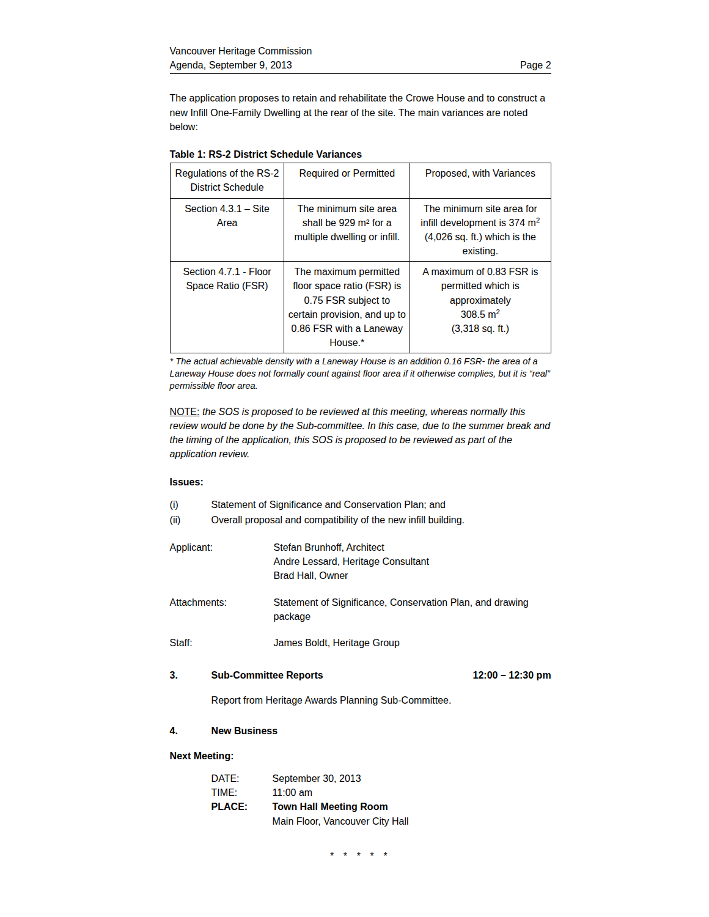Vancouver Heritage Commission
Agenda, September 9, 2013
Page 2
The application proposes to retain and rehabilitate the Crowe House and to construct a new Infill One-Family Dwelling at the rear of the site. The main variances are noted below:
Table 1: RS-2 District Schedule Variances
| Regulations of the RS-2 District Schedule | Required or Permitted | Proposed, with Variances |
| Section 4.3.1 – Site Area | The minimum site area shall be 929 m² for a multiple dwelling or infill. | The minimum site area for infill development is 374 m 2 (4,026 sq. ft.) which is the existing. |
| Section 4.7.1 - Floor Space Ratio (FSR) | The maximum permitted floor space ratio (FSR) is 0.75 FSR subject to certain provision, and up to 0.86 FSR with a Laneway House.* | A maximum of 0.83 FSR is permitted which is approximately 308.5 m 2 (3,318 sq. ft.) |
* The actual achievable density with a Laneway House is an addition 0.16 FSR- the area of a Laneway House does not formally count against floor area if it otherwise complies, but it is “real” permissible floor area.
NOTE: the SOS is proposed to be reviewed at this meeting, whereas normally this review would be done by the Sub-committee. In this case, due to the summer break and the timing of the application, this SOS is proposed to be reviewed as part of the application review.
Issues:
(i) Statement of Significance and Conservation Plan; and
(ii) Overall proposal and compatibility of the new infill building.
Applicant:
Stefan Brunhoff, Architect
Andre Lessard, Heritage Consultant
Brad Hall, Owner
Attachments:
Statement of Significance, Conservation Plan, and drawing package
Staff:
James Boldt, Heritage Group
3.
Sub-Committee Reports
12:00 – 12:30 pm
Report from Heritage Awards Planning Sub-Committee.
4.
New Business
Next Meeting:
DATE:
September 30, 2013
TIME:
11:00 am
PLACE:
Town Hall Meeting Room
Main Floor, Vancouver City Hall
* * * * *